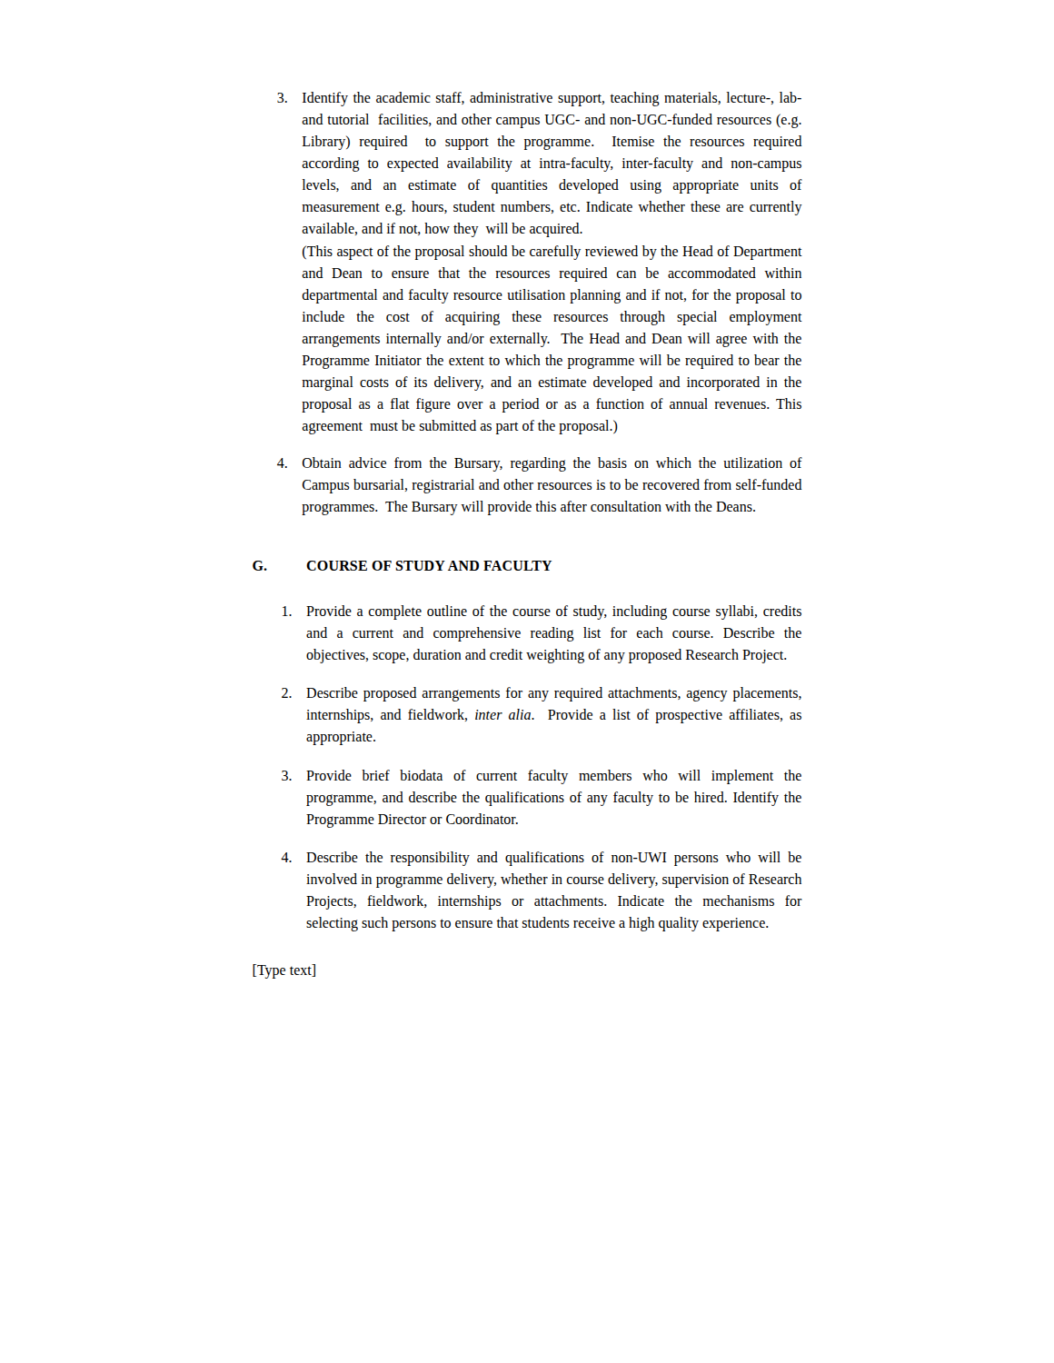Identify the academic staff, administrative support, teaching materials, lecture-, lab- and tutorial facilities, and other campus UGC- and non-UGC-funded resources (e.g. Library) required to support the programme. Itemise the resources required according to expected availability at intra-faculty, inter-faculty and non-campus levels, and an estimate of quantities developed using appropriate units of measurement e.g. hours, student numbers, etc. Indicate whether these are currently available, and if not, how they will be acquired. (This aspect of the proposal should be carefully reviewed by the Head of Department and Dean to ensure that the resources required can be accommodated within departmental and faculty resource utilisation planning and if not, for the proposal to include the cost of acquiring these resources through special employment arrangements internally and/or externally. The Head and Dean will agree with the Programme Initiator the extent to which the programme will be required to bear the marginal costs of its delivery, and an estimate developed and incorporated in the proposal as a flat figure over a period or as a function of annual revenues. This agreement must be submitted as part of the proposal.)
Obtain advice from the Bursary, regarding the basis on which the utilization of Campus bursarial, registrarial and other resources is to be recovered from self-funded programmes. The Bursary will provide this after consultation with the Deans.
G. COURSE OF STUDY AND FACULTY
Provide a complete outline of the course of study, including course syllabi, credits and a current and comprehensive reading list for each course. Describe the objectives, scope, duration and credit weighting of any proposed Research Project.
Describe proposed arrangements for any required attachments, agency placements, internships, and fieldwork, inter alia. Provide a list of prospective affiliates, as appropriate.
Provide brief biodata of current faculty members who will implement the programme, and describe the qualifications of any faculty to be hired. Identify the Programme Director or Coordinator.
Describe the responsibility and qualifications of non-UWI persons who will be involved in programme delivery, whether in course delivery, supervision of Research Projects, fieldwork, internships or attachments. Indicate the mechanisms for selecting such persons to ensure that students receive a high quality experience.
[Type text]